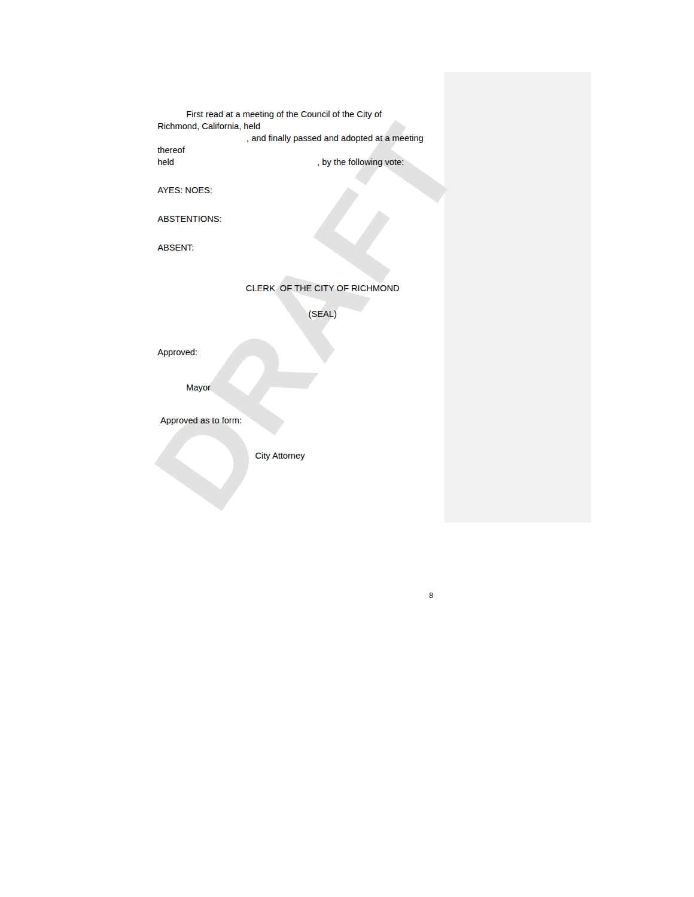DRAFT
First read at a meeting of the Council of the City of Richmond, California, held
, and finally passed and adopted at a meeting thereof
held , by the following vote:
AYES: NOES:
ABSTENTIONS:
ABSENT:
CLERK OF THE CITY OF RICHMOND
(SEAL)
Approved:
Mayor
Approved as to form:
City Attorney
8